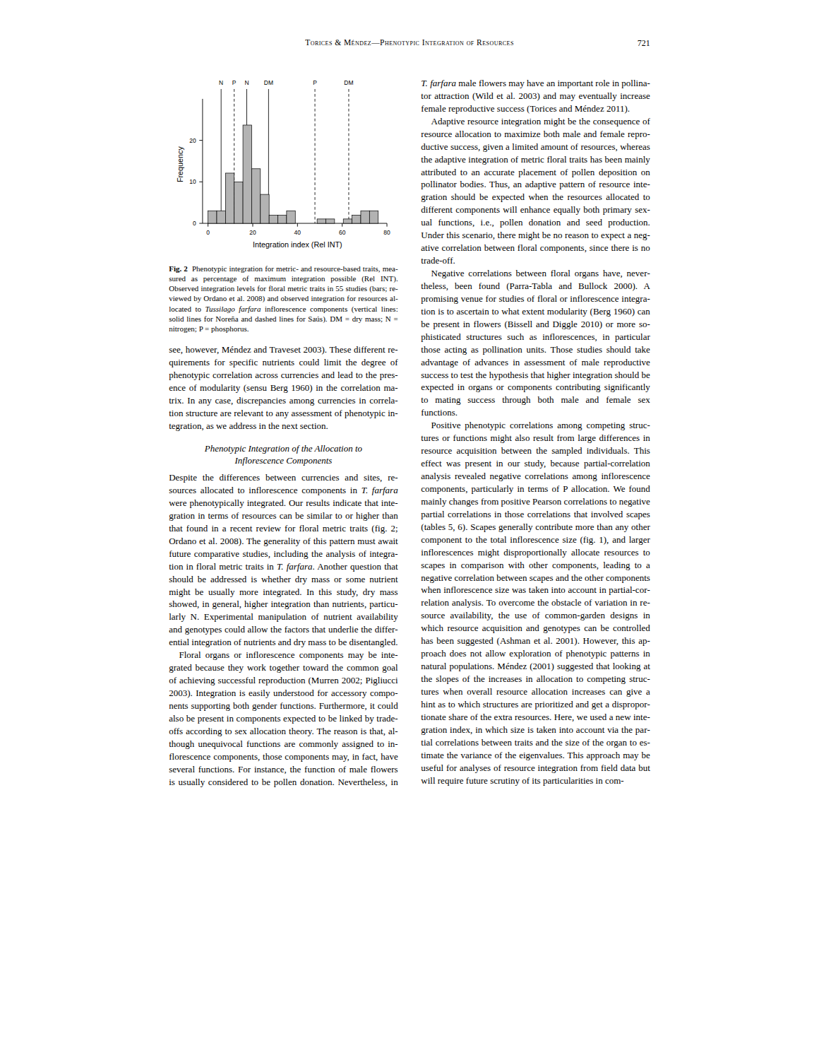Torices & Méndez—Phenotypic Integration of Resources 721
N P N DM P DM 0 10 20 0 20 40 60 80 Integration index (Rel INT) Frequency
Fig. 2 Phenotypic integration for metric- and resource-based traits, measured as percentage of maximum integration possible (Rel INT). Observed integration levels for floral metric traits in 55 studies (bars; reviewed by Ordano et al. 2008) and observed integration for resources allocated to Tussilago farfara inflorescence components (vertical lines: solid lines for Noreña and dashed lines for Saús). DM = dry mass; N = nitrogen; P = phosphorus.
see, however, Méndez and Traveset 2003). These different requirements for specific nutrients could limit the degree of phenotypic correlation across currencies and lead to the presence of modularity (sensu Berg 1960) in the correlation matrix. In any case, discrepancies among currencies in correlation structure are relevant to any assessment of phenotypic integration, as we address in the next section.
Phenotypic Integration of the Allocation to
Inflorescence Components
Despite the differences between currencies and sites, resources allocated to inflorescence components in T. farfara were phenotypically integrated. Our results indicate that integration in terms of resources can be similar to or higher than that found in a recent review for floral metric traits (fig. 2; Ordano et al. 2008). The generality of this pattern must await future comparative studies, including the analysis of integration in floral metric traits in T. farfara. Another question that should be addressed is whether dry mass or some nutrient might be usually more integrated. In this study, dry mass showed, in general, higher integration than nutrients, particularly N. Experimental manipulation of nutrient availability and genotypes could allow the factors that underlie the differential integration of nutrients and dry mass to be disentangled.
Floral organs or inflorescence components may be integrated because they work together toward the common goal of achieving successful reproduction (Murren 2002; Pigliucci 2003). Integration is easily understood for accessory components supporting both gender functions. Furthermore, it could also be present in components expected to be linked by trade-offs according to sex allocation theory. The reason is that, although unequivocal functions are commonly assigned to inflorescence components, those components may, in fact, have several functions. For instance, the function of male flowers is usually considered to be pollen donation. Nevertheless, in T. farfara male flowers may have an important role in pollinator attraction (Wild et al. 2003) and may eventually increase female reproductive success (Torices and Méndez 2011).
Adaptive resource integration might be the consequence of resource allocation to maximize both male and female reproductive success, given a limited amount of resources, whereas the adaptive integration of metric floral traits has been mainly attributed to an accurate placement of pollen deposition on pollinator bodies. Thus, an adaptive pattern of resource integration should be expected when the resources allocated to different components will enhance equally both primary sexual functions, i.e., pollen donation and seed production. Under this scenario, there might be no reason to expect a negative correlation between floral components, since there is no trade-off.
Negative correlations between floral organs have, nevertheless, been found (Parra-Tabla and Bullock 2000). A promising venue for studies of floral or inflorescence integration is to ascertain to what extent modularity (Berg 1960) can be present in flowers (Bissell and Diggle 2010) or more sophisticated structures such as inflorescences, in particular those acting as pollination units. Those studies should take advantage of advances in assessment of male reproductive success to test the hypothesis that higher integration should be expected in organs or components contributing significantly to mating success through both male and female sex functions.
Positive phenotypic correlations among competing structures or functions might also result from large differences in resource acquisition between the sampled individuals. This effect was present in our study, because partial-correlation analysis revealed negative correlations among inflorescence components, particularly in terms of P allocation. We found mainly changes from positive Pearson correlations to negative partial correlations in those correlations that involved scapes (tables 5, 6). Scapes generally contribute more than any other component to the total inflorescence size (fig. 1), and larger inflorescences might disproportionally allocate resources to scapes in comparison with other components, leading to a negative correlation between scapes and the other components when inflorescence size was taken into account in partial-correlation analysis. To overcome the obstacle of variation in resource availability, the use of common-garden designs in which resource acquisition and genotypes can be controlled has been suggested (Ashman et al. 2001). However, this approach does not allow exploration of phenotypic patterns in natural populations. Méndez (2001) suggested that looking at the slopes of the increases in allocation to competing structures when overall resource allocation increases can give a hint as to which structures are prioritized and get a disproportionate share of the extra resources. Here, we used a new integration index, in which size is taken into account via the partial correlations between traits and the size of the organ to estimate the variance of the eigenvalues. This approach may be useful for analyses of resource integration from field data but will require future scrutiny of its particularities in com-